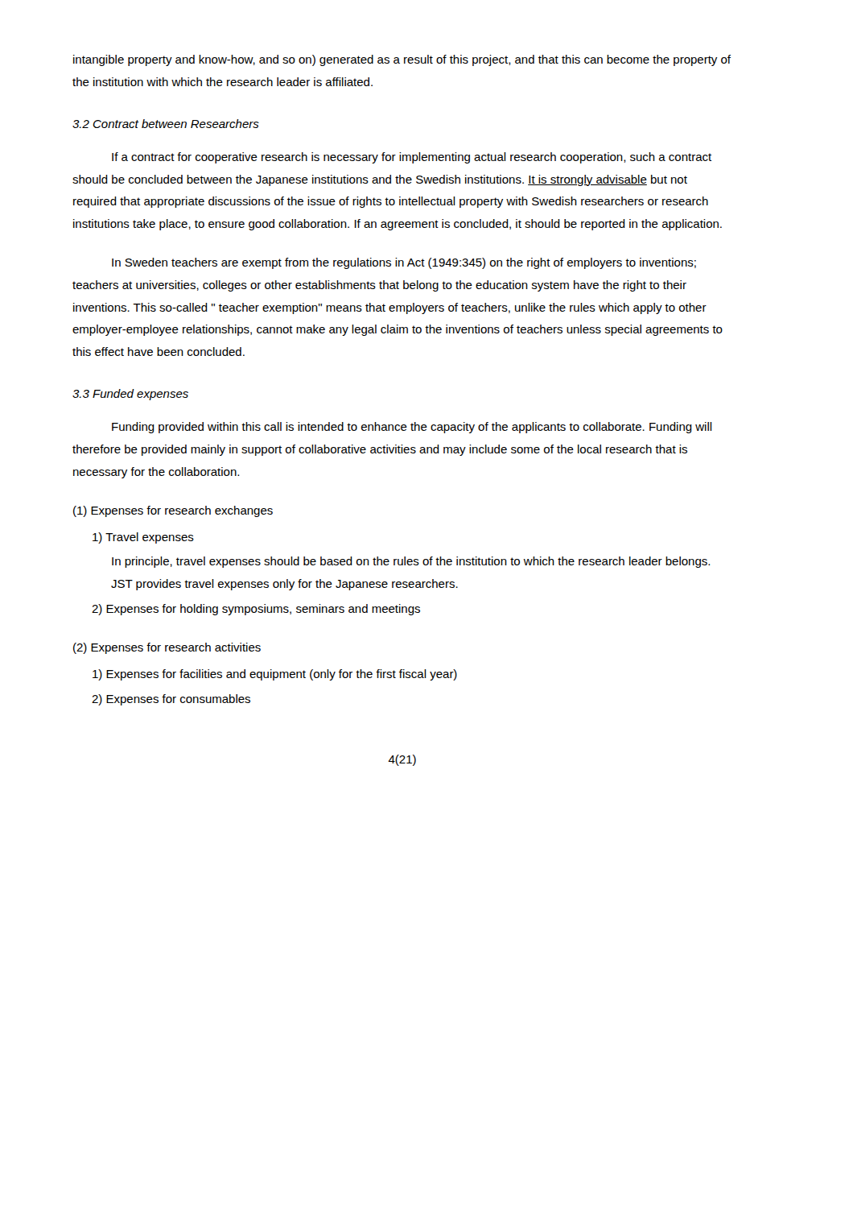intangible property and know-how, and so on) generated as a result of this project, and that this can become the property of the institution with which the research leader is affiliated.
3.2 Contract between Researchers
If a contract for cooperative research is necessary for implementing actual research cooperation, such a contract should be concluded between the Japanese institutions and the Swedish institutions. It is strongly advisable but not required that appropriate discussions of the issue of rights to intellectual property with Swedish researchers or research institutions take place, to ensure good collaboration. If an agreement is concluded, it should be reported in the application.
In Sweden teachers are exempt from the regulations in Act (1949:345) on the right of employers to inventions; teachers at universities, colleges or other establishments that belong to the education system have the right to their inventions. This so-called " teacher exemption" means that employers of teachers, unlike the rules which apply to other employer-employee relationships, cannot make any legal claim to the inventions of teachers unless special agreements to this effect have been concluded.
3.3 Funded expenses
Funding provided within this call is intended to enhance the capacity of the applicants to collaborate. Funding will therefore be provided mainly in support of collaborative activities and may include some of the local research that is necessary for the collaboration.
(1) Expenses for research exchanges
1) Travel expenses
In principle, travel expenses should be based on the rules of the institution to which the research leader belongs. JST provides travel expenses only for the Japanese researchers.
2) Expenses for holding symposiums, seminars and meetings
(2) Expenses for research activities
1) Expenses for facilities and equipment (only for the first fiscal year)
2) Expenses for consumables
4(21)